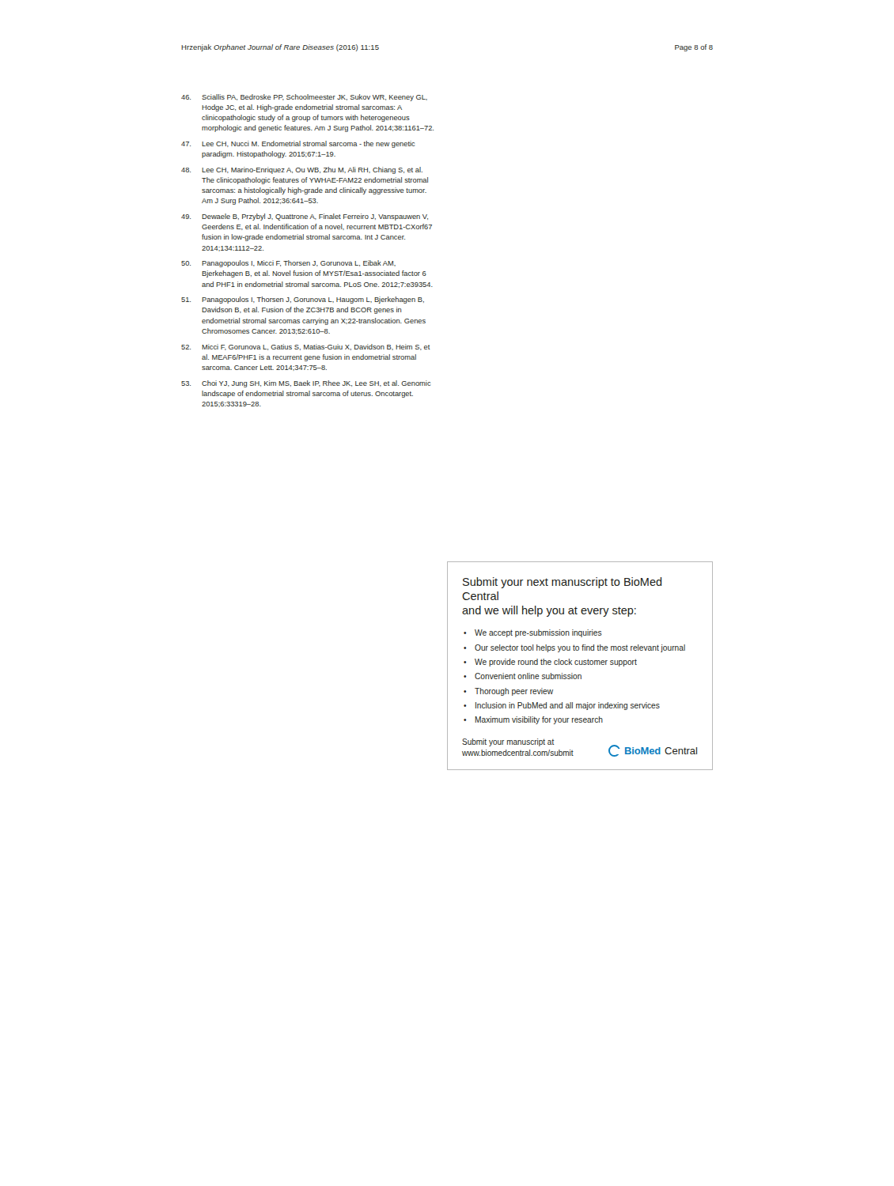Hrzenjak Orphanet Journal of Rare Diseases (2016) 11:15
Page 8 of 8
Sciallis PA, Bedroske PP, Schoolmeester JK, Sukov WR, Keeney GL, Hodge JC, et al. High-grade endometrial stromal sarcomas: A clinicopathologic study of a group of tumors with heterogeneous morphologic and genetic features. Am J Surg Pathol. 2014;38:1161–72.
Lee CH, Nucci M. Endometrial stromal sarcoma - the new genetic paradigm. Histopathology. 2015;67:1–19.
Lee CH, Marino-Enriquez A, Ou WB, Zhu M, Ali RH, Chiang S, et al. The clinicopathologic features of YWHAE-FAM22 endometrial stromal sarcomas: a histologically high-grade and clinically aggressive tumor. Am J Surg Pathol. 2012;36:641–53.
Dewaele B, Przybyl J, Quattrone A, Finalet Ferreiro J, Vanspauwen V, Geerdens E, et al. Indentification of a novel, recurrent MBTD1-CXorf67 fusion in low-grade endometrial stromal sarcoma. Int J Cancer. 2014;134:1112–22.
Panagopoulos I, Micci F, Thorsen J, Gorunova L, Eibak AM, Bjerkehagen B, et al. Novel fusion of MYST/Esa1-associated factor 6 and PHF1 in endometrial stromal sarcoma. PLoS One. 2012;7:e39354.
Panagopoulos I, Thorsen J, Gorunova L, Haugom L, Bjerkehagen B, Davidson B, et al. Fusion of the ZC3H7B and BCOR genes in endometrial stromal sarcomas carrying an X;22-translocation. Genes Chromosomes Cancer. 2013;52:610–8.
Micci F, Gorunova L, Gatius S, Matias-Guiu X, Davidson B, Heim S, et al. MEAF6/PHF1 is a recurrent gene fusion in endometrial stromal sarcoma. Cancer Lett. 2014;347:75–8.
Choi YJ, Jung SH, Kim MS, Baek IP, Rhee JK, Lee SH, et al. Genomic landscape of endometrial stromal sarcoma of uterus. Oncotarget. 2015;6:33319–28.
Submit your next manuscript to BioMed Central
and we will help you at every step:
We accept pre-submission inquiries
Our selector tool helps you to find the most relevant journal
We provide round the clock customer support
Convenient online submission
Thorough peer review
Inclusion in PubMed and all major indexing services
Maximum visibility for your research
Submit your manuscript at www.biomedcentral.com/submit
BioMed Central